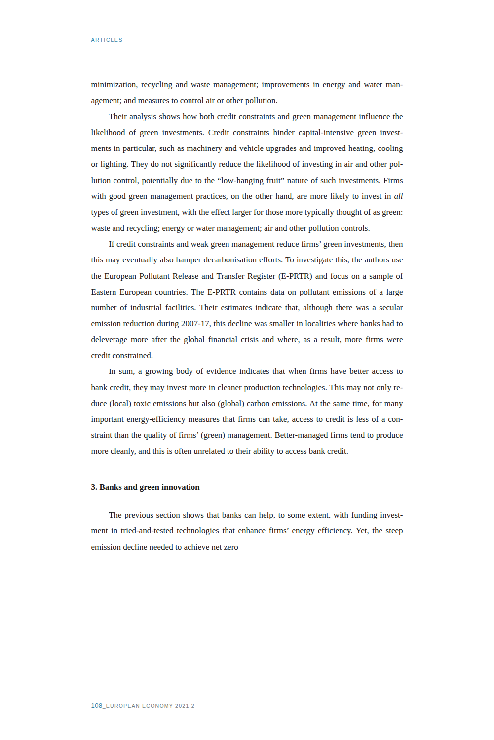Articles
minimization, recycling and waste management; improvements in energy and water management; and measures to control air or other pollution.
Their analysis shows how both credit constraints and green management influence the likelihood of green investments. Credit constraints hinder capital-intensive green investments in particular, such as machinery and vehicle upgrades and improved heating, cooling or lighting. They do not significantly reduce the likelihood of investing in air and other pollution control, potentially due to the “low-hanging fruit” nature of such investments. Firms with good green management practices, on the other hand, are more likely to invest in all types of green investment, with the effect larger for those more typically thought of as green: waste and recycling; energy or water management; air and other pollution controls.
If credit constraints and weak green management reduce firms’ green investments, then this may eventually also hamper decarbonisation efforts. To investigate this, the authors use the European Pollutant Release and Transfer Register (E-PRTR) and focus on a sample of Eastern European countries. The E-PRTR contains data on pollutant emissions of a large number of industrial facilities. Their estimates indicate that, although there was a secular emission reduction during 2007-17, this decline was smaller in localities where banks had to deleverage more after the global financial crisis and where, as a result, more firms were credit constrained.
In sum, a growing body of evidence indicates that when firms have better access to bank credit, they may invest more in cleaner production technologies. This may not only reduce (local) toxic emissions but also (global) carbon emissions. At the same time, for many important energy-efficiency measures that firms can take, access to credit is less of a constraint than the quality of firms’ (green) management. Better-managed firms tend to produce more cleanly, and this is often unrelated to their ability to access bank credit.
3. Banks and green innovation
The previous section shows that banks can help, to some extent, with funding investment in tried-and-tested technologies that enhance firms’ energy efficiency. Yet, the steep emission decline needed to achieve net zero
108_European Economy 2021.2